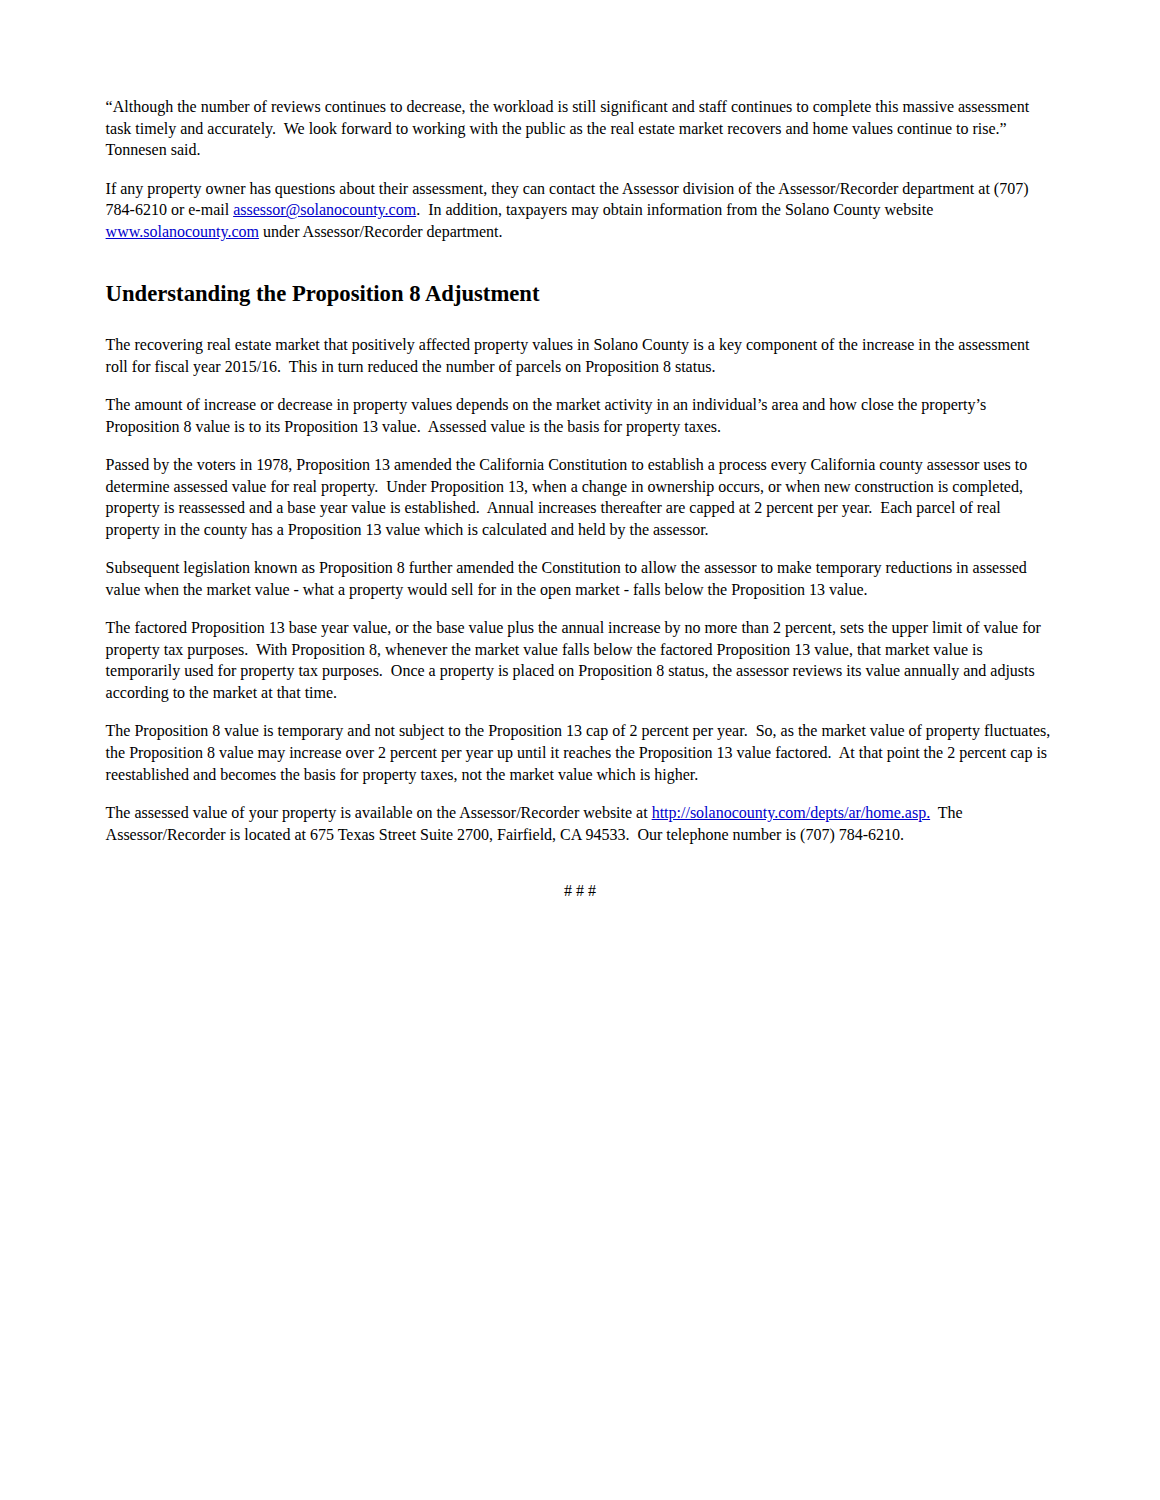“Although the number of reviews continues to decrease, the workload is still significant and staff continues to complete this massive assessment task timely and accurately. We look forward to working with the public as the real estate market recovers and home values continue to rise.” Tonnesen said.
If any property owner has questions about their assessment, they can contact the Assessor division of the Assessor/Recorder department at (707) 784-6210 or e-mail assessor@solanocounty.com. In addition, taxpayers may obtain information from the Solano County website www.solanocounty.com under Assessor/Recorder department.
Understanding the Proposition 8 Adjustment
The recovering real estate market that positively affected property values in Solano County is a key component of the increase in the assessment roll for fiscal year 2015/16. This in turn reduced the number of parcels on Proposition 8 status.
The amount of increase or decrease in property values depends on the market activity in an individual’s area and how close the property’s Proposition 8 value is to its Proposition 13 value. Assessed value is the basis for property taxes.
Passed by the voters in 1978, Proposition 13 amended the California Constitution to establish a process every California county assessor uses to determine assessed value for real property. Under Proposition 13, when a change in ownership occurs, or when new construction is completed, property is reassessed and a base year value is established. Annual increases thereafter are capped at 2 percent per year. Each parcel of real property in the county has a Proposition 13 value which is calculated and held by the assessor.
Subsequent legislation known as Proposition 8 further amended the Constitution to allow the assessor to make temporary reductions in assessed value when the market value - what a property would sell for in the open market - falls below the Proposition 13 value.
The factored Proposition 13 base year value, or the base value plus the annual increase by no more than 2 percent, sets the upper limit of value for property tax purposes. With Proposition 8, whenever the market value falls below the factored Proposition 13 value, that market value is temporarily used for property tax purposes. Once a property is placed on Proposition 8 status, the assessor reviews its value annually and adjusts according to the market at that time.
The Proposition 8 value is temporary and not subject to the Proposition 13 cap of 2 percent per year. So, as the market value of property fluctuates, the Proposition 8 value may increase over 2 percent per year up until it reaches the Proposition 13 value factored. At that point the 2 percent cap is reestablished and becomes the basis for property taxes, not the market value which is higher.
The assessed value of your property is available on the Assessor/Recorder website at http://solanocounty.com/depts/ar/home.asp. The Assessor/Recorder is located at 675 Texas Street Suite 2700, Fairfield, CA 94533. Our telephone number is (707) 784-6210.
# # #